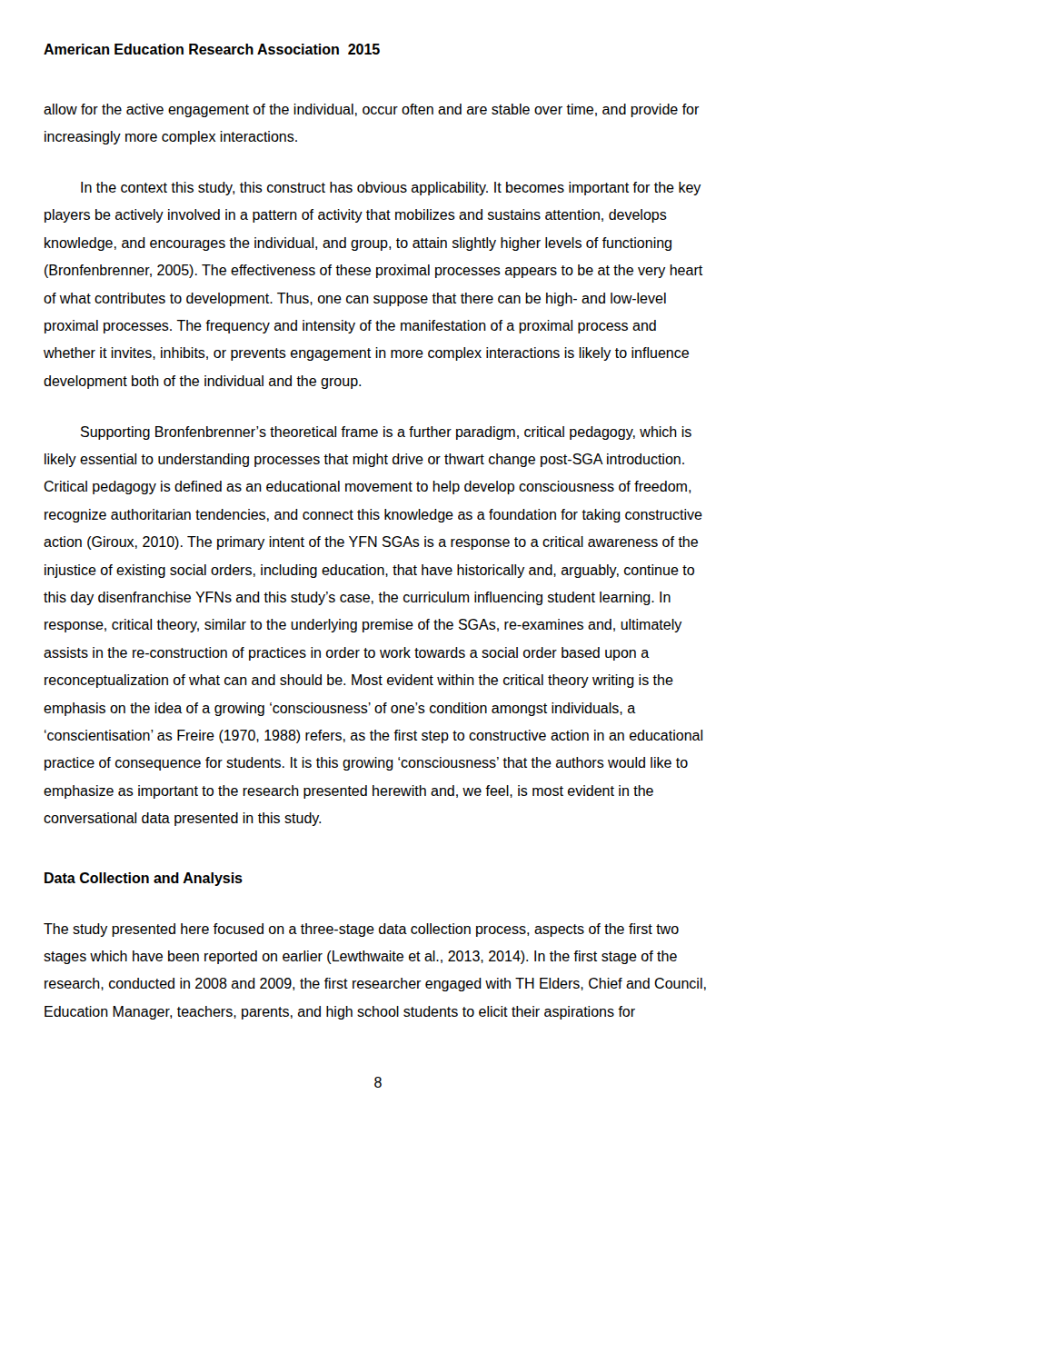American Education Research Association 2015
allow for the active engagement of the individual, occur often and are stable over time, and provide for increasingly more complex interactions.
In the context this study, this construct has obvious applicability. It becomes important for the key players be actively involved in a pattern of activity that mobilizes and sustains attention, develops knowledge, and encourages the individual, and group, to attain slightly higher levels of functioning (Bronfenbrenner, 2005). The effectiveness of these proximal processes appears to be at the very heart of what contributes to development. Thus, one can suppose that there can be high- and low-level proximal processes. The frequency and intensity of the manifestation of a proximal process and whether it invites, inhibits, or prevents engagement in more complex interactions is likely to influence development both of the individual and the group.
Supporting Bronfenbrenner’s theoretical frame is a further paradigm, critical pedagogy, which is likely essential to understanding processes that might drive or thwart change post-SGA introduction. Critical pedagogy is defined as an educational movement to help develop consciousness of freedom, recognize authoritarian tendencies, and connect this knowledge as a foundation for taking constructive action (Giroux, 2010). The primary intent of the YFN SGAs is a response to a critical awareness of the injustice of existing social orders, including education, that have historically and, arguably, continue to this day disenfranchise YFNs and this study’s case, the curriculum influencing student learning. In response, critical theory, similar to the underlying premise of the SGAs, re-examines and, ultimately assists in the re-construction of practices in order to work towards a social order based upon a reconceptualization of what can and should be. Most evident within the critical theory writing is the emphasis on the idea of a growing ‘consciousness’ of one’s condition amongst individuals, a ‘conscientisation’ as Freire (1970, 1988) refers, as the first step to constructive action in an educational practice of consequence for students. It is this growing ‘consciousness’ that the authors would like to emphasize as important to the research presented herewith and, we feel, is most evident in the conversational data presented in this study.
Data Collection and Analysis
The study presented here focused on a three-stage data collection process, aspects of the first two stages which have been reported on earlier (Lewthwaite et al., 2013, 2014). In the first stage of the research, conducted in 2008 and 2009, the first researcher engaged with TH Elders, Chief and Council, Education Manager, teachers, parents, and high school students to elicit their aspirations for
8